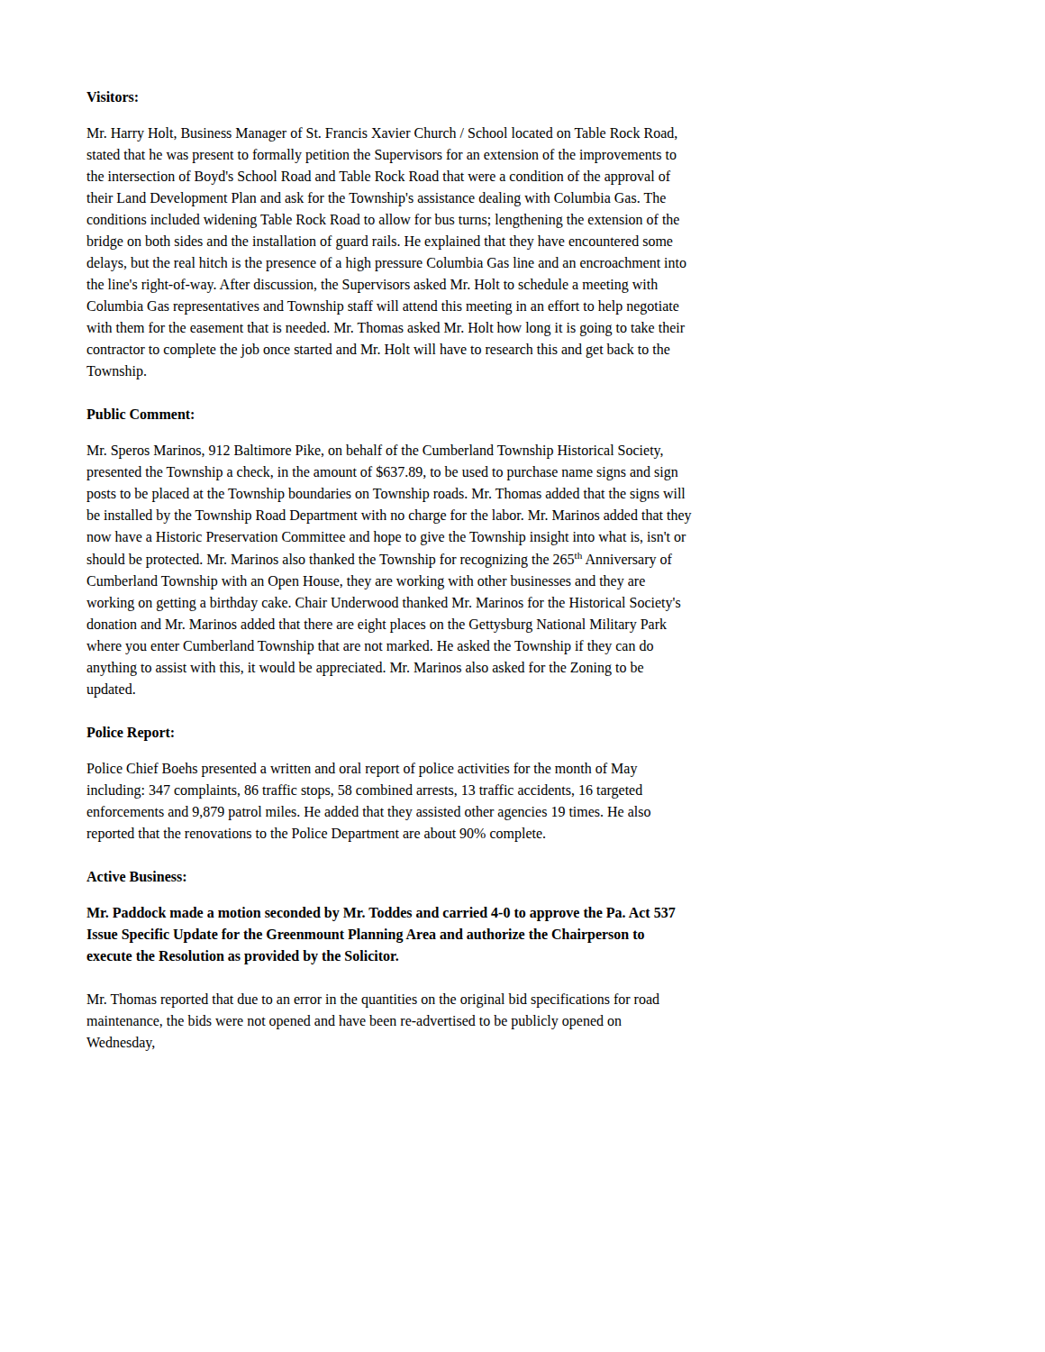Visitors:
Mr. Harry Holt, Business Manager of St. Francis Xavier Church / School located on Table Rock Road, stated that he was present to formally petition the Supervisors for an extension of the improvements to the intersection of Boyd's School Road and Table Rock Road that were a condition of the approval of their Land Development Plan and ask for the Township's assistance dealing with Columbia Gas. The conditions included widening Table Rock Road to allow for bus turns; lengthening the extension of the bridge on both sides and the installation of guard rails. He explained that they have encountered some delays, but the real hitch is the presence of a high pressure Columbia Gas line and an encroachment into the line's right-of-way. After discussion, the Supervisors asked Mr. Holt to schedule a meeting with Columbia Gas representatives and Township staff will attend this meeting in an effort to help negotiate with them for the easement that is needed. Mr. Thomas asked Mr. Holt how long it is going to take their contractor to complete the job once started and Mr. Holt will have to research this and get back to the Township.
Public Comment:
Mr. Speros Marinos, 912 Baltimore Pike, on behalf of the Cumberland Township Historical Society, presented the Township a check, in the amount of $637.89, to be used to purchase name signs and sign posts to be placed at the Township boundaries on Township roads. Mr. Thomas added that the signs will be installed by the Township Road Department with no charge for the labor. Mr. Marinos added that they now have a Historic Preservation Committee and hope to give the Township insight into what is, isn't or should be protected. Mr. Marinos also thanked the Township for recognizing the 265th Anniversary of Cumberland Township with an Open House, they are working with other businesses and they are working on getting a birthday cake. Chair Underwood thanked Mr. Marinos for the Historical Society's donation and Mr. Marinos added that there are eight places on the Gettysburg National Military Park where you enter Cumberland Township that are not marked. He asked the Township if they can do anything to assist with this, it would be appreciated. Mr. Marinos also asked for the Zoning to be updated.
Police Report:
Police Chief Boehs presented a written and oral report of police activities for the month of May including: 347 complaints, 86 traffic stops, 58 combined arrests, 13 traffic accidents, 16 targeted enforcements and 9,879 patrol miles. He added that they assisted other agencies 19 times. He also reported that the renovations to the Police Department are about 90% complete.
Active Business:
Mr. Paddock made a motion seconded by Mr. Toddes and carried 4-0 to approve the Pa. Act 537 Issue Specific Update for the Greenmount Planning Area and authorize the Chairperson to execute the Resolution as provided by the Solicitor.
Mr. Thomas reported that due to an error in the quantities on the original bid specifications for road maintenance, the bids were not opened and have been re-advertised to be publicly opened on Wednesday,